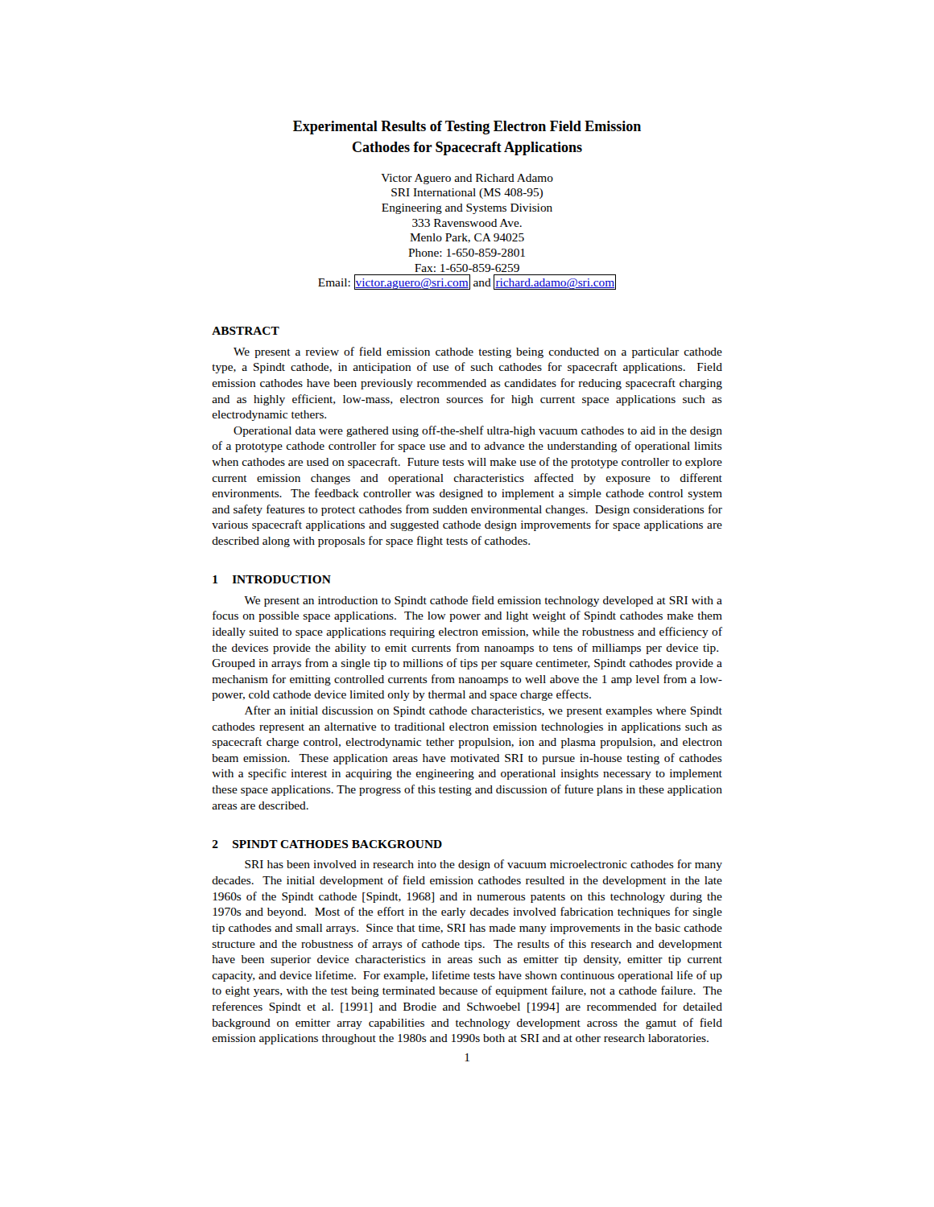Experimental Results of Testing Electron Field Emission
Cathodes for Spacecraft Applications
Victor Aguero and Richard Adamo
SRI International (MS 408-95)
Engineering and Systems Division
333 Ravenswood Ave.
Menlo Park, CA 94025
Phone: 1-650-859-2801
Fax: 1-650-859-6259
Email: victor.aguero@sri.com and richard.adamo@sri.com
ABSTRACT
We present a review of field emission cathode testing being conducted on a particular cathode type, a Spindt cathode, in anticipation of use of such cathodes for spacecraft applications. Field emission cathodes have been previously recommended as candidates for reducing spacecraft charging and as highly efficient, low-mass, electron sources for high current space applications such as electrodynamic tethers.
Operational data were gathered using off-the-shelf ultra-high vacuum cathodes to aid in the design of a prototype cathode controller for space use and to advance the understanding of operational limits when cathodes are used on spacecraft. Future tests will make use of the prototype controller to explore current emission changes and operational characteristics affected by exposure to different environments. The feedback controller was designed to implement a simple cathode control system and safety features to protect cathodes from sudden environmental changes. Design considerations for various spacecraft applications and suggested cathode design improvements for space applications are described along with proposals for space flight tests of cathodes.
1 INTRODUCTION
We present an introduction to Spindt cathode field emission technology developed at SRI with a focus on possible space applications. The low power and light weight of Spindt cathodes make them ideally suited to space applications requiring electron emission, while the robustness and efficiency of the devices provide the ability to emit currents from nanoamps to tens of milliamps per device tip. Grouped in arrays from a single tip to millions of tips per square centimeter, Spindt cathodes provide a mechanism for emitting controlled currents from nanoamps to well above the 1 amp level from a low-power, cold cathode device limited only by thermal and space charge effects.
After an initial discussion on Spindt cathode characteristics, we present examples where Spindt cathodes represent an alternative to traditional electron emission technologies in applications such as spacecraft charge control, electrodynamic tether propulsion, ion and plasma propulsion, and electron beam emission. These application areas have motivated SRI to pursue in-house testing of cathodes with a specific interest in acquiring the engineering and operational insights necessary to implement these space applications. The progress of this testing and discussion of future plans in these application areas are described.
2 SPINDT CATHODES BACKGROUND
SRI has been involved in research into the design of vacuum microelectronic cathodes for many decades. The initial development of field emission cathodes resulted in the development in the late 1960s of the Spindt cathode [Spindt, 1968] and in numerous patents on this technology during the 1970s and beyond. Most of the effort in the early decades involved fabrication techniques for single tip cathodes and small arrays. Since that time, SRI has made many improvements in the basic cathode structure and the robustness of arrays of cathode tips. The results of this research and development have been superior device characteristics in areas such as emitter tip density, emitter tip current capacity, and device lifetime. For example, lifetime tests have shown continuous operational life of up to eight years, with the test being terminated because of equipment failure, not a cathode failure. The references Spindt et al. [1991] and Brodie and Schwoebel [1994] are recommended for detailed background on emitter array capabilities and technology development across the gamut of field emission applications throughout the 1980s and 1990s both at SRI and at other research laboratories.
1